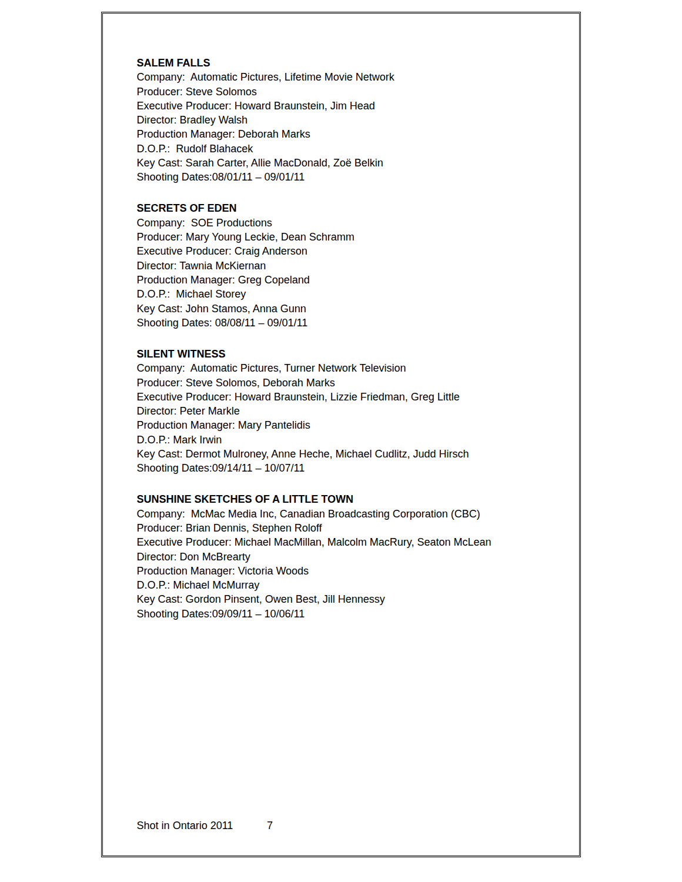SALEM FALLS
Company: Automatic Pictures, Lifetime Movie Network
Producer: Steve Solomos
Executive Producer: Howard Braunstein, Jim Head
Director: Bradley Walsh
Production Manager: Deborah Marks
D.O.P.: Rudolf Blahacek
Key Cast: Sarah Carter, Allie MacDonald, Zoë Belkin
Shooting Dates:08/01/11 – 09/01/11
SECRETS OF EDEN
Company: SOE Productions
Producer: Mary Young Leckie, Dean Schramm
Executive Producer: Craig Anderson
Director: Tawnia McKiernan
Production Manager: Greg Copeland
D.O.P.: Michael Storey
Key Cast: John Stamos, Anna Gunn
Shooting Dates: 08/08/11 – 09/01/11
SILENT WITNESS
Company: Automatic Pictures, Turner Network Television
Producer: Steve Solomos, Deborah Marks
Executive Producer: Howard Braunstein, Lizzie Friedman, Greg Little
Director: Peter Markle
Production Manager: Mary Pantelidis
D.O.P.: Mark Irwin
Key Cast: Dermot Mulroney, Anne Heche, Michael Cudlitz, Judd Hirsch
Shooting Dates:09/14/11 – 10/07/11
SUNSHINE SKETCHES OF A LITTLE TOWN
Company: McMac Media Inc, Canadian Broadcasting Corporation (CBC)
Producer: Brian Dennis, Stephen Roloff
Executive Producer: Michael MacMillan, Malcolm MacRury, Seaton McLean
Director: Don McBrearty
Production Manager: Victoria Woods
D.O.P.: Michael McMurray
Key Cast: Gordon Pinsent, Owen Best, Jill Hennessy
Shooting Dates:09/09/11 – 10/06/11
Shot in Ontario 20117